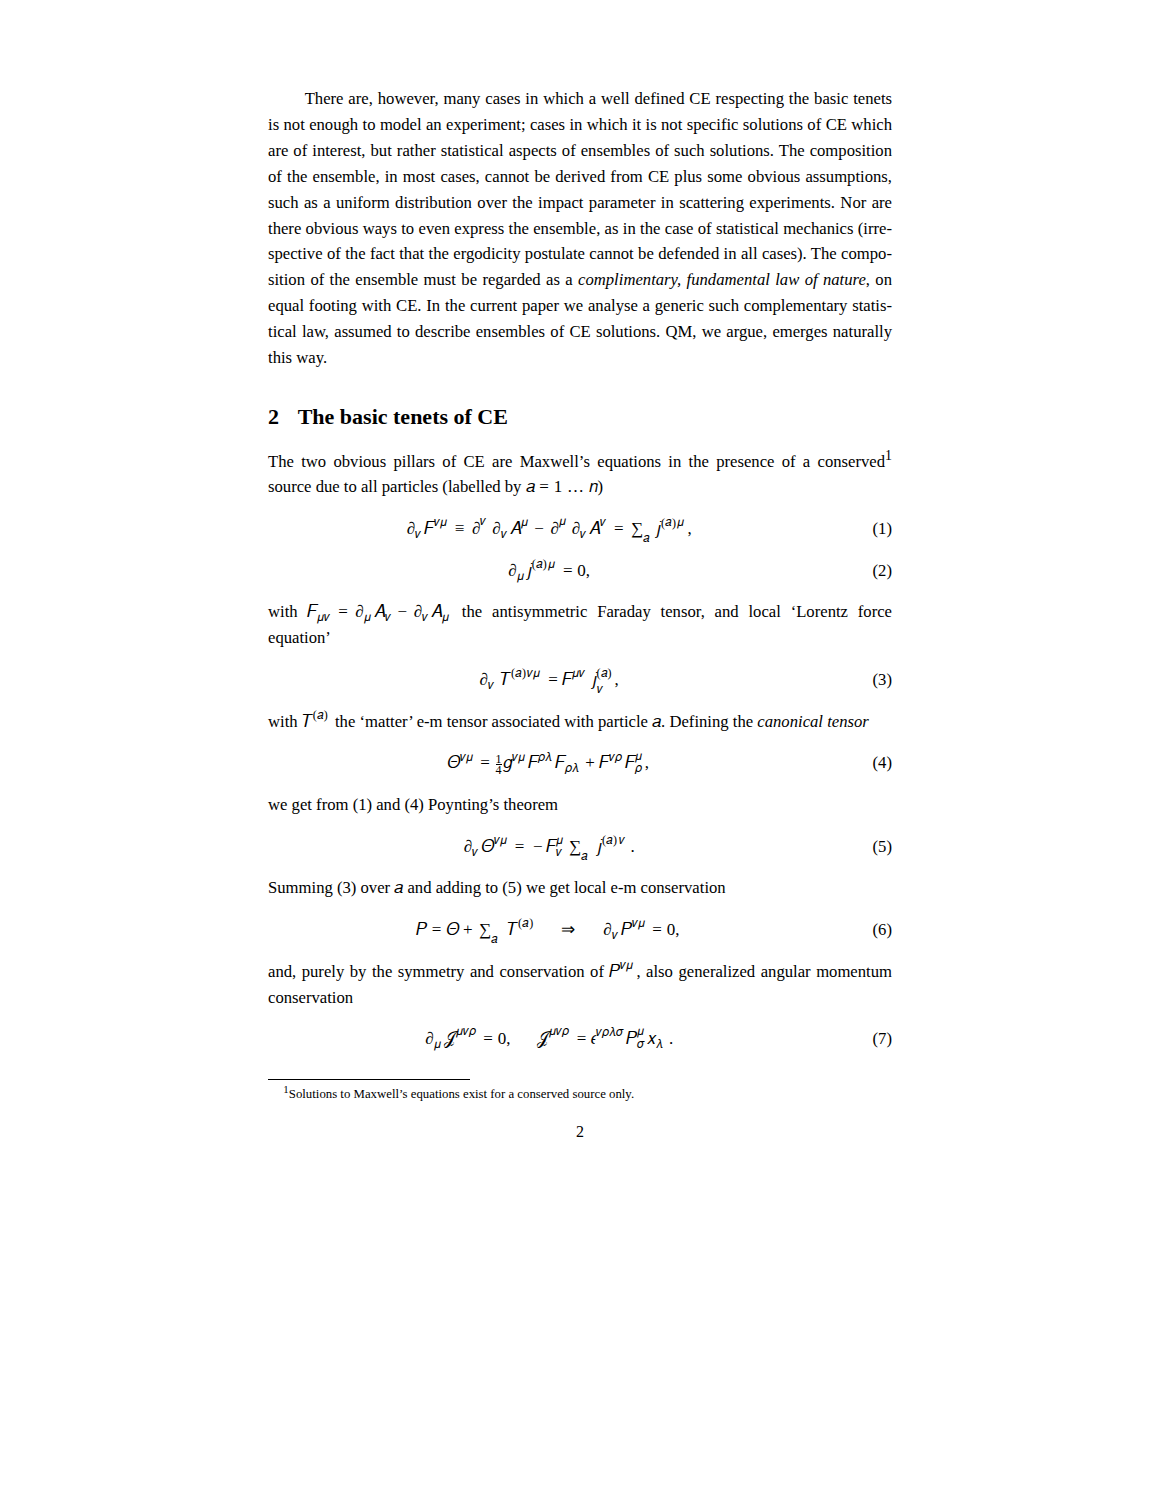There are, however, many cases in which a well defined CE respecting the basic tenets is not enough to model an experiment; cases in which it is not specific solutions of CE which are of interest, but rather statistical aspects of ensembles of such solutions. The composition of the ensemble, in most cases, cannot be derived from CE plus some obvious assumptions, such as a uniform distribution over the impact parameter in scattering experiments. Nor are there obvious ways to even express the ensemble, as in the case of statistical mechanics (irrespective of the fact that the ergodicity postulate cannot be defended in all cases). The composition of the ensemble must be regarded as a complimentary, fundamental law of nature, on equal footing with CE. In the current paper we analyse a generic such complementary statistical law, assumed to describe ensembles of CE solutions. QM, we argue, emerges naturally this way.
2 The basic tenets of CE
The two obvious pillars of CE are Maxwell’s equations in the presence of a conserved1 source due to all particles (labelled by a=1…n)
∂ν Fνμ ≡ ∂ν ∂ν Aμ − ∂μ ∂ν Aν = ∑a j(a)μ ,
(1)
∂μ j(a)μ = 0 ,
(2)
with Fμν=∂μAν−∂νAμ the antisymmetric Faraday tensor, and local ‘Lorentz force equation’
∂ν T(a)νμ = Fμν jν(a) ,
(3)
with T(a) the ‘matter’ e-m tensor associated with particle a. Defining the canonical tensor
Θνμ = 14 gνμ Fρλ Fρλ + Fνρ Fρμ ,
(4)
we get from (1) and (4) Poynting’s theorem
∂ν Θνμ = − Fνμ ∑a j(a)ν .
(5)
Summing (3) over a and adding to (5) we get local e-m conservation
P = Θ + ∑a T(a) ⇒ ∂ν Pνμ = 0 ,
(6)
and, purely by the symmetry and conservation of Pνμ, also generalized angular momentum conservation
∂μ 𝒥μνρ = 0 , 𝒥μνρ = ϵνρλσ Pσμ xλ .
(7)
1Solutions to Maxwell’s equations exist for a conserved source only.
2